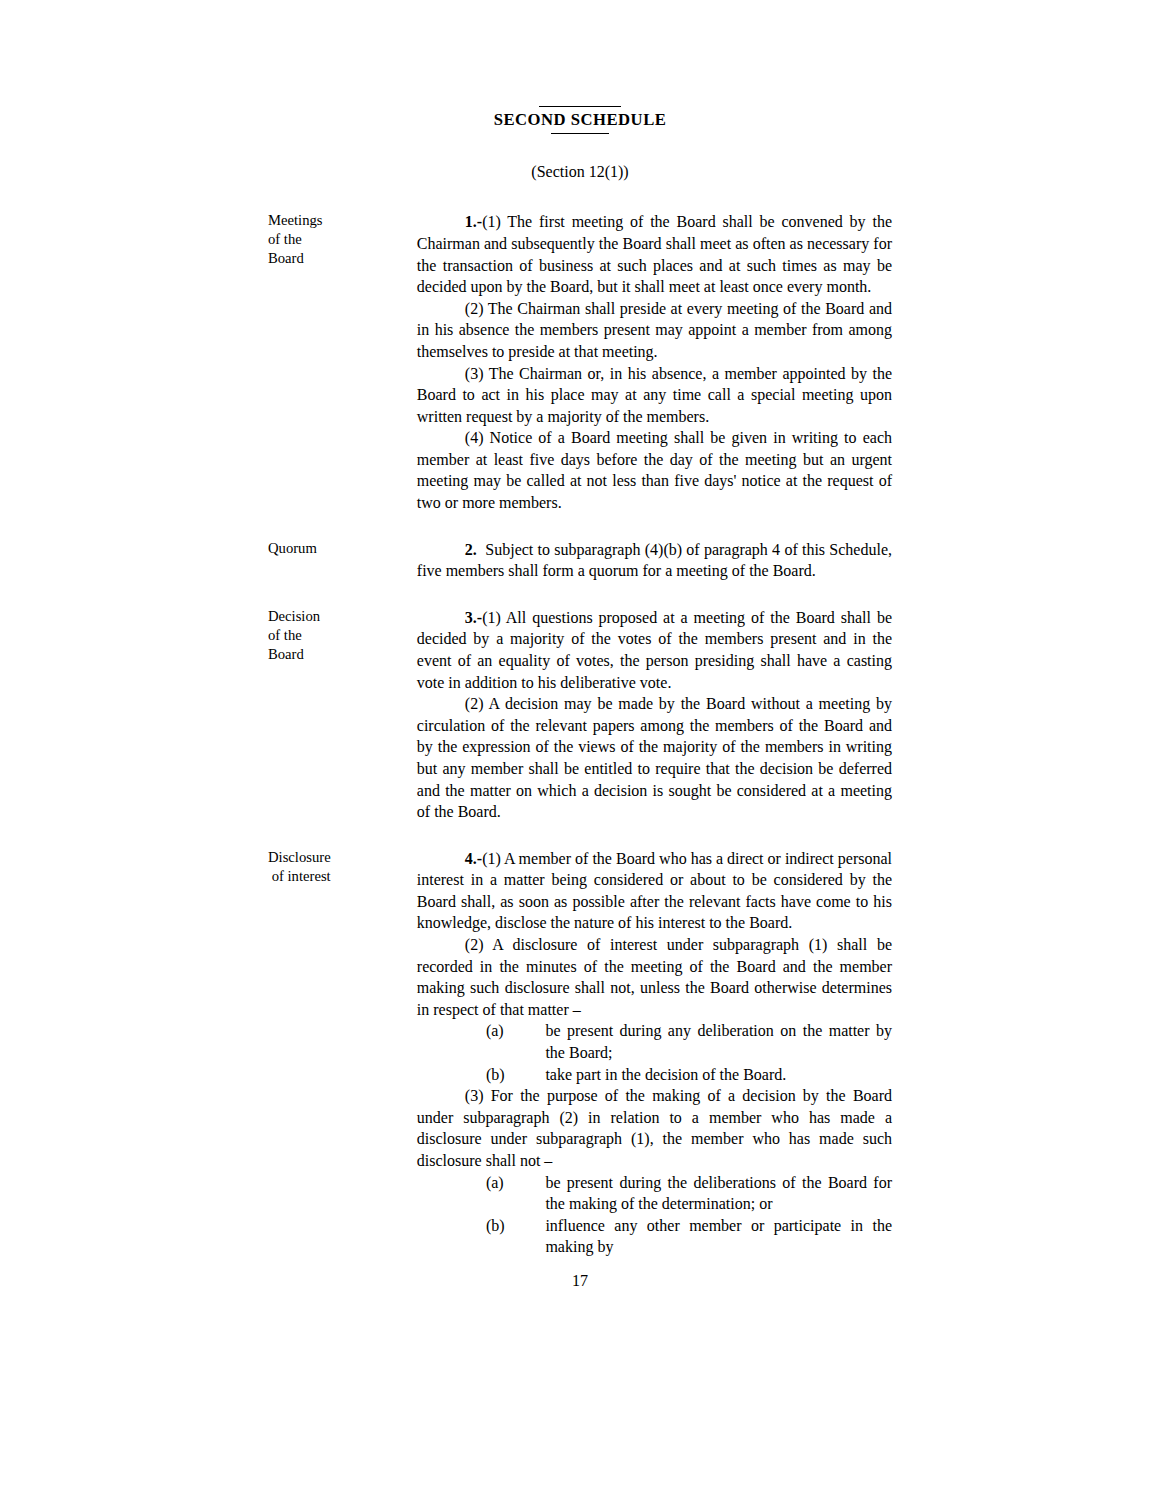SECOND SCHEDULE
(Section 12(1))
| Meetings of the Board | 1.- (1) The first meeting of the Board shall be convened by the Chairman and subsequently the Board shall meet as often as necessary for the transaction of business at such places and at such times as may be decided upon by the Board, but it shall meet at least once every month. (2) The Chairman shall preside at every meeting of the Board and in his absence the members present may appoint a member from among themselves to preside at that meeting. (3) The Chairman or, in his absence, a member appointed by the Board to act in his place may at any time call a special meeting upon written request by a majority of the members. (4) Notice of a Board meeting shall be given in writing to each member at least five days before the day of the meeting but an urgent meeting may be called at not less than five days' notice at the request of two or more members. |
| Quorum | 2. Subject to subparagraph (4)(b) of paragraph 4 of this Schedule, five members shall form a quorum for a meeting of the Board. |
| Decision of the Board | 3.- (1) All questions proposed at a meeting of the Board shall be decided by a majority of the votes of the members present and in the event of an equality of votes, the person presiding shall have a casting vote in addition to his deliberative vote. (2) A decision may be made by the Board without a meeting by circulation of the relevant papers among the members of the Board and by the expression of the views of the majority of the members in writing but any member shall be entitled to require that the decision be deferred and the matter on which a decision is sought be considered at a meeting of the Board. |
| Disclosure of interest | 4.- (1) A member of the Board who has a direct or indirect personal interest in a matter being considered or about to be considered by the Board shall, as soon as possible after the relevant facts have come to his knowledge, disclose the nature of his interest to the Board. (2) A disclosure of interest under subparagraph (1) shall be recorded in the minutes of the meeting of the Board and the member making such disclosure shall not, unless the Board otherwise determines in respect of that matter – (a) be present during any deliberation on the matter by the Board; (b) take part in the decision of the Board. (3) For the purpose of the making of a decision by the Board under subparagraph (2) in relation to a member who has made a disclosure under subparagraph (1), the member who has made such disclosure shall not – (a) be present during the deliberations of the Board for the making of the determination; or (b) influence any other member or participate in the making by |
17